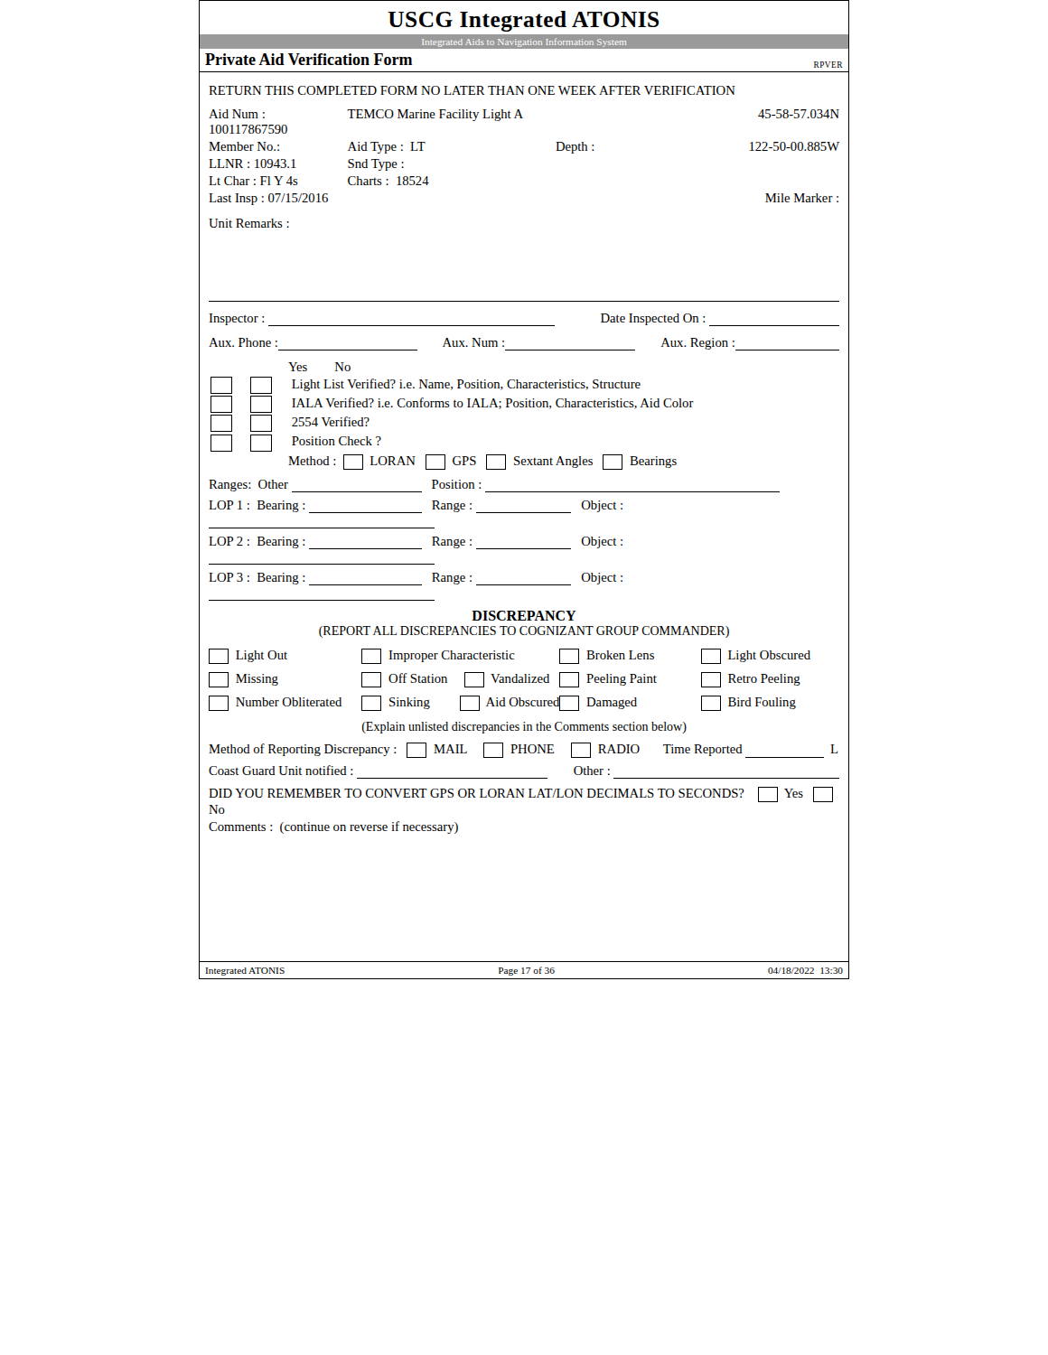USCG Integrated ATONIS
Integrated Aids to Navigation Information System
Private Aid Verification Form
RPVER
RETURN THIS COMPLETED FORM NO LATER THAN ONE WEEK AFTER VERIFICATION
| Aid Num : 100117867590 | TEMCO Marine Facility Light A | | 45-58-57.034N |
| Member No.: | Aid Type : LT | Depth : | 122-50-00.885W |
| LLNR : 10943.1 | Snd Type : | | |
| Lt Char : Fl Y 4s | Charts : 18524 | | |
| Last Insp : 07/15/2016 | | | Mile Marker : |
Unit Remarks :
Inspector :
Date Inspected On :
Aux. Phone :
Aux. Num :
Aux. Region :
Yes No
Light List Verified? i.e. Name, Position, Characteristics, Structure
IALA Verified? i.e. Conforms to IALA; Position, Characteristics, Aid Color
2554 Verified?
Position Check ?
Method : LORAN GPS Sextant Angles Bearings
Ranges: Other Position :
LOP 1 : Bearing : Range : Object :
LOP 2 : Bearing : Range : Object :
LOP 3 : Bearing : Range : Object :
DISCREPANCY
(REPORT ALL DISCREPANCIES TO COGNIZANT GROUP COMMANDER)
| Light Out | Improper Characteristic | Broken Lens | Light Obscured |
| Missing | Off Station Vandalized | Peeling Paint | Retro Peeling |
| Number Obliterated | Sinking Aid Obscured | Damaged | Bird Fouling |
(Explain unlisted discrepancies in the Comments section below)
Method of Reporting Discrepancy : MAIL PHONE RADIO Time Reported L
Coast Guard Unit notified :
Other :
DID YOU REMEMBER TO CONVERT GPS OR LORAN LAT/LON DECIMALS TO SECONDS? Yes No
Comments : (continue on reverse if necessary)
Integrated ATONIS
Page 17 of 36
04/18/2022 13:30